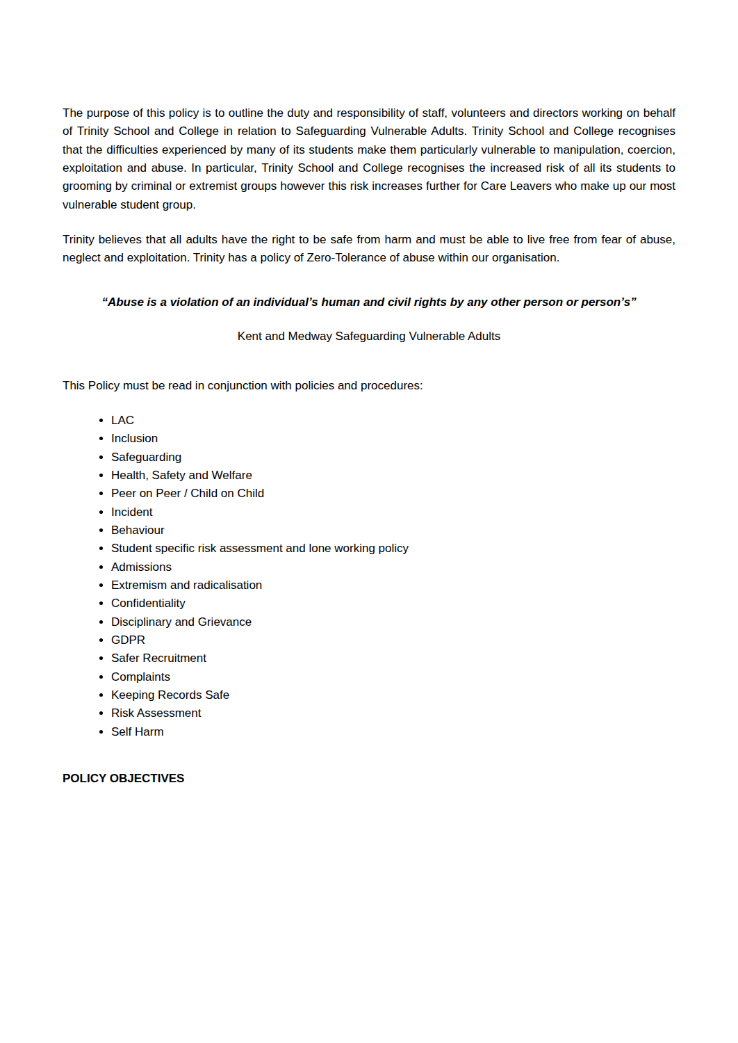The purpose of this policy is to outline the duty and responsibility of staff, volunteers and directors working on behalf of Trinity School and College in relation to Safeguarding Vulnerable Adults. Trinity School and College recognises that the difficulties experienced by many of its students make them particularly vulnerable to manipulation, coercion, exploitation and abuse. In particular, Trinity School and College recognises the increased risk of all its students to grooming by criminal or extremist groups however this risk increases further for Care Leavers who make up our most vulnerable student group.
Trinity believes that all adults have the right to be safe from harm and must be able to live free from fear of abuse, neglect and exploitation. Trinity has a policy of Zero-Tolerance of abuse within our organisation.
“Abuse is a violation of an individual’s human and civil rights by any other person or person’s”
Kent and Medway Safeguarding Vulnerable Adults
This Policy must be read in conjunction with policies and procedures:
LAC
Inclusion
Safeguarding
Health, Safety and Welfare
Peer on Peer / Child on Child
Incident
Behaviour
Student specific risk assessment and lone working policy
Admissions
Extremism and radicalisation
Confidentiality
Disciplinary and Grievance
GDPR
Safer Recruitment
Complaints
Keeping Records Safe
Risk Assessment
Self Harm
Policy Objectives